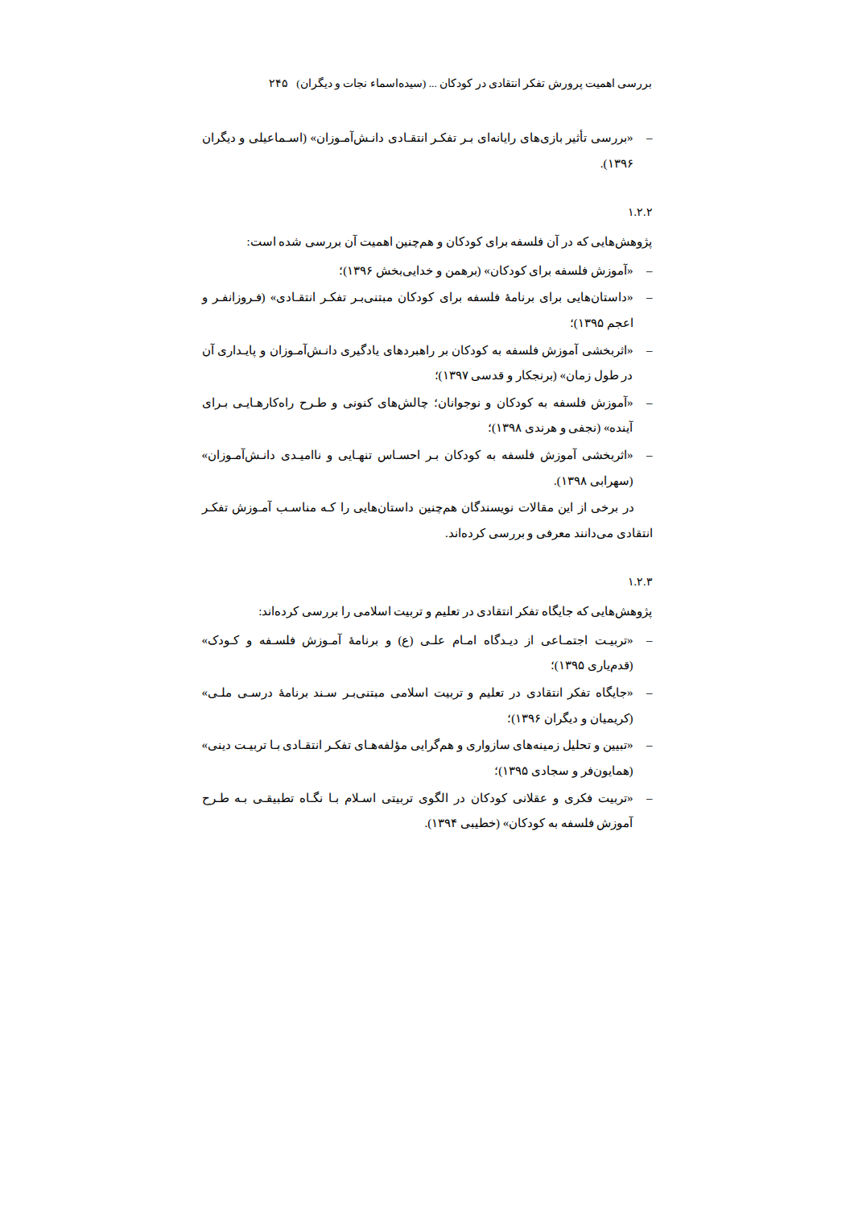بررسی اهمیت پرورش تفکر انتقادی در کودکان ... (سیده‌اسماء نجات و دیگران) ۲۴۵
«بررسی تأثیر بازی‌های رایانه‌ای بـر تفکـر انتقـادی دانـش‌آمـوزان» (اسـماعیلی و دیگران ۱۳۹۶).
۱.۲.۲
پژوهش‌هایی که در آن فلسفه برای کودکان و هم‌چنین اهمیت آن بررسی شده است:
«آموزش فلسفه برای کودکان» (برهمن و خدایی‌بخش ۱۳۹۶)؛
«داستان‌هایی برای برنامهٔ فلسفه برای کودکان مبتنی‌بـر تفکـر انتقـادی» (فـروزانفـر و اعجم ۱۳۹۵)؛
«اثربخشی آموزش فلسفه به کودکان بر راهبردهای یادگیری دانـش‌آمـوزان و پایـداری آن در طول زمان» (برنجکار و قدسی ۱۳۹۷)؛
«آموزش فلسفه به کودکان و نوجوانان؛ چالش‌های کنونی و طـرح راه‌کارهـایـی بـرای آینده» (نجفی و هرندی ۱۳۹۸)؛
«اثربخشی آموزش فلسفه به کودکان بـر احسـاس تنهـایی و ناامیـدی دانـش‌آمـوزان» (سهرابی ۱۳۹۸).
در برخی از این مقالات نویسندگان هم‌چنین داستان‌هایی را کـه مناسـب آمـوزش تفکـر انتقادی می‌دانند معرفی و بررسی کرده‌اند.
۱.۲.۳
پژوهش‌هایی که جایگاه تفکر انتقادی در تعلیم و تربیت اسلامی را بررسی کرده‌اند:
«تربیـت اجتمـاعی از دیـدگاه امـام علـی (ع) و برنامهٔ آمـوزش فلسـفه و کـودک» (قدم‌یاری ۱۳۹۵)؛
«جایگاه تفکر انتقادی در تعلیم و تربیت اسلامی مبتنی‌بـر سـند برنامهٔ درسـی ملـی» (کریمیان و دیگران ۱۳۹۶)؛
«تبیین و تحلیل زمینه‌های سازواری و هم‌گرایی مؤلفه‌هـای تفکـر انتقـادی بـا تربیـت دینی» (همایون‌فر و سجادی ۱۳۹۵)؛
«تربیت فکری و عقلانی کودکان در الگوی تربیتی اسـلام بـا نگـاه تطبیقـی بـه طـرح آموزش فلسفه به کودکان» (خطیبی ۱۳۹۴).